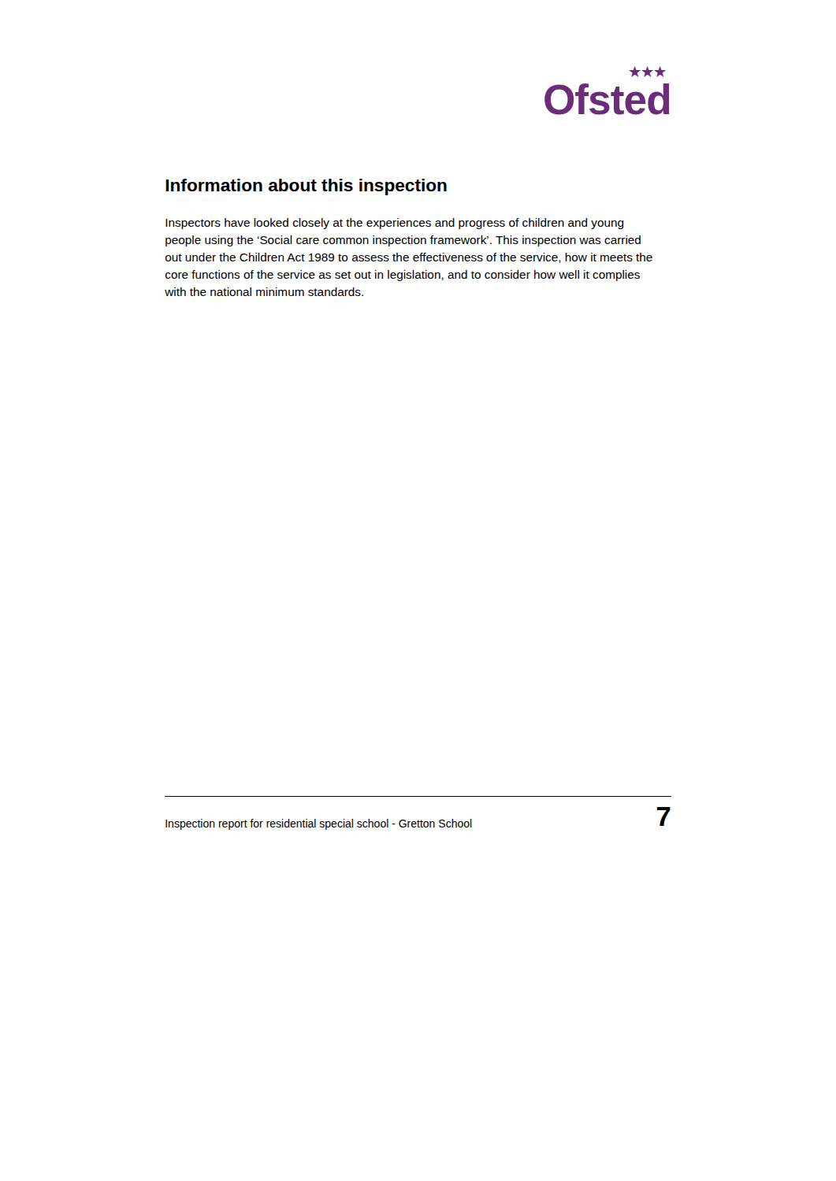★★★
Ofsted
Information about this inspection
Inspectors have looked closely at the experiences and progress of children and young people using the ‘Social care common inspection framework’. This inspection was carried out under the Children Act 1989 to assess the effectiveness of the service, how it meets the core functions of the service as set out in legislation, and to consider how well it complies with the national minimum standards.
Inspection report for residential special school - Gretton School
7